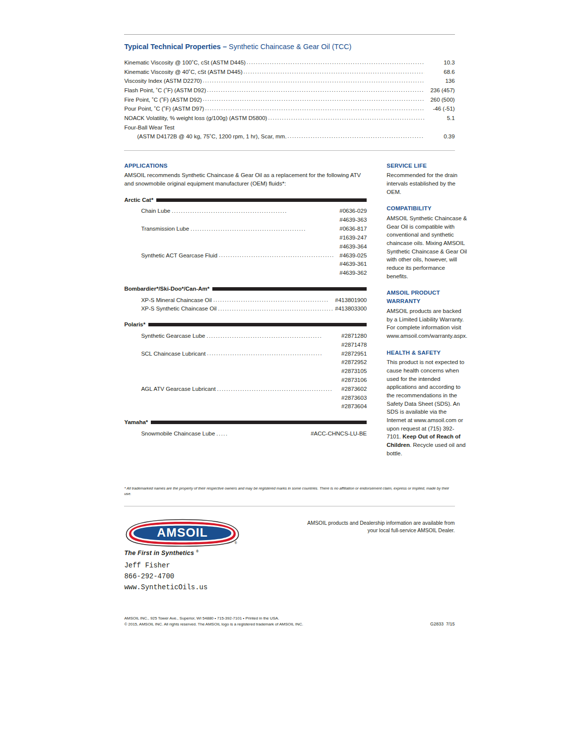Typical Technical Properties – Synthetic Chaincase & Gear Oil (TCC)
Kinematic Viscosity @ 100˚C, cSt (ASTM D445) ........................................................................................................................................... 10.3
Kinematic Viscosity @ 40˚C, cSt (ASTM D445) ........................................................................................................................................... 68.6
Viscosity Index (ASTM D2270) ........................................................................................................................................... 136
Flash Point, ˚C (˚F) (ASTM D92) ........................................................................................................................................... 236 (457)
Fire Point, ˚C (˚F) (ASTM D92) ........................................................................................................................................... 260 (500)
Pour Point, ˚C (˚F) (ASTM D97) ........................................................................................................................................... -46 (-51)
NOACK Volatility, % weight loss (g/100g) (ASTM D5800) ........................................................................................................................................... 5.1
Four-Ball Wear Test
(ASTM D4172B @ 40 kg, 75˚C, 1200 rpm, 1 hr), Scar, mm. ........................................................................................................................................... 0.39
APPLICATIONS
AMSOIL recommends Synthetic Chaincase & Gear Oil as a replacement for the following ATV and snowmobile original equipment manufacturer (OEM) fluids*:
Arctic Cat*
Chain Lube .................................................. #0636-029
#4639-363
Transmission Lube .................................................. #0636-817
#1639-247
#4639-364
Synthetic ACT Gearcase Fluid .................................................. #4639-025
#4639-361
#4639-362
Bombardier*/Ski-Doo*/Can-Am*
XP-S Mineral Chaincase Oil .................................................. #413801900
XP-S Synthetic Chaincase Oil .................................................. #413803300
Polaris*
Synthetic Gearcase Lube .................................................. #2871280
#2871478
SCL Chaincase Lubricant .................................................. #2872951
#2872952
#2873105
#2873106
AGL ATV Gearcase Lubricant .................................................. #2873602
#2873603
#2873604
Yamaha*
Snowmobile Chaincase Lube ..... #ACC-CHNCS-LU-BE
SERVICE LIFE
Recommended for the drain intervals established by the OEM.
COMPATIBILITY
AMSOIL Synthetic Chaincase & Gear Oil is compatible with conventional and synthetic chaincase oils. Mixing AMSOIL Synthetic Chaincase & Gear Oil with other oils, however, will reduce its performance benefits.
AMSOIL PRODUCT WARRANTY
AMSOIL products are backed by a Limited Liability Warranty. For complete information visit www.amsoil.com/warranty.aspx.
HEALTH & SAFETY
This product is not expected to cause health concerns when used for the intended applications and according to the recommendations in the Safety Data Sheet (SDS). An SDS is available via the Internet at www.amsoil.com or upon request at (715) 392-7101. Keep Out of Reach of Children. Recycle used oil and bottle.
* All trademarked names are the property of their respective owners and may be registered marks in some countries. There is no affiliation or endorsement claim, express or implied, made by their use.
AMSOIL ®
The First in Synthetics ®
Jeff Fisher
866-292-4700
www.SyntheticOils.us
AMSOIL products and Dealership information are available from your local full-service AMSOIL Dealer.
AMSOIL INC., 925 Tower Ave., Superior, WI 54880 • 715-392-7101 • Printed in the USA.
© 2015, AMSOIL INC. All rights reserved. The AMSOIL logo is a registered trademark of AMSOIL INC.
G2833 7/15